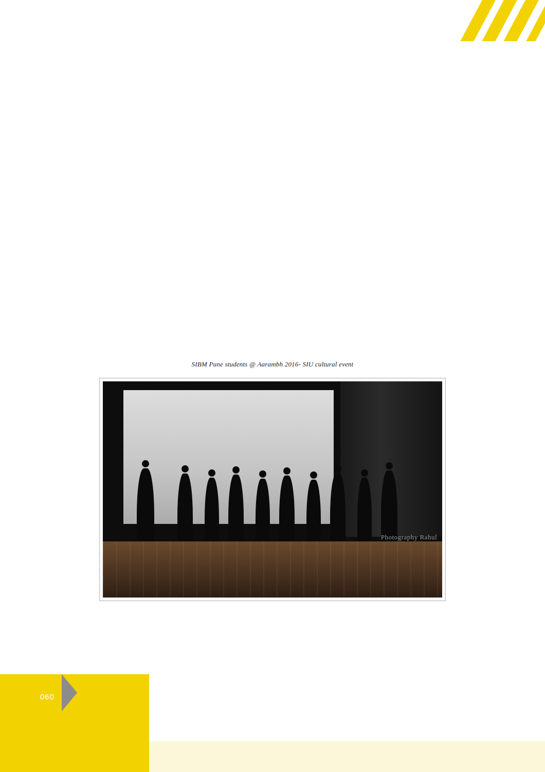SIBM Pune students @ Aarambh 2016- SIU cultural event
Photography Rahul
060